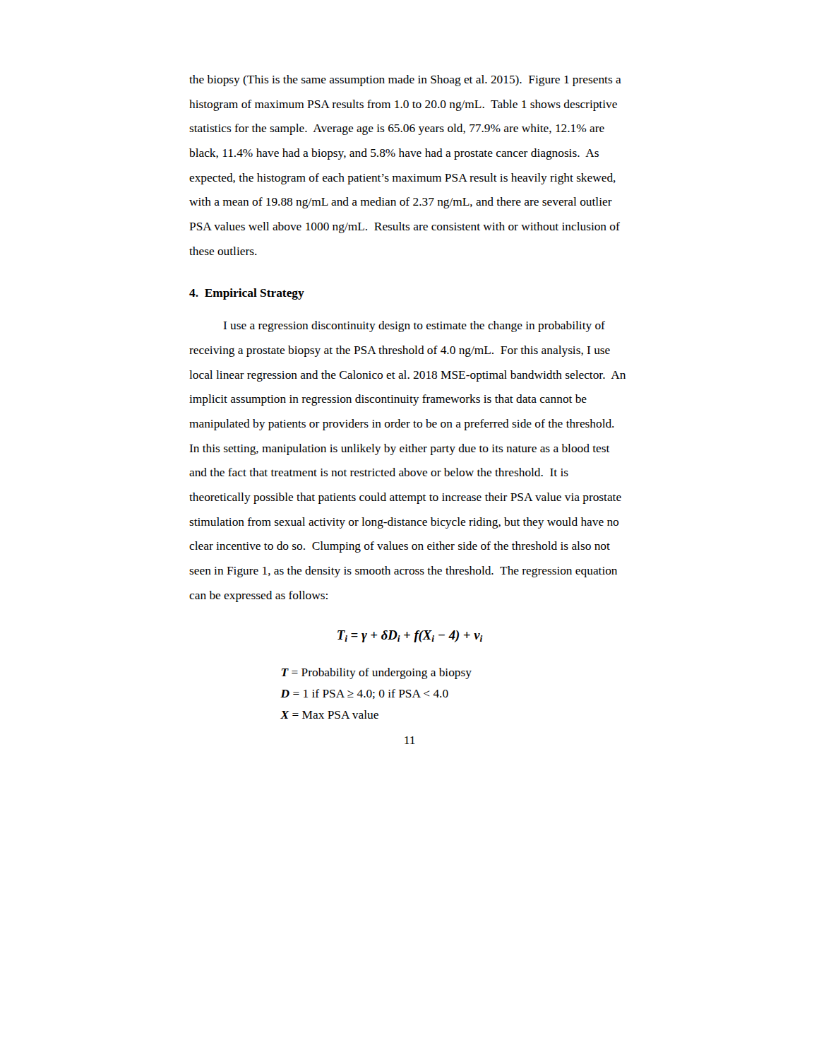the biopsy (This is the same assumption made in Shoag et al. 2015). Figure 1 presents a histogram of maximum PSA results from 1.0 to 20.0 ng/mL. Table 1 shows descriptive statistics for the sample. Average age is 65.06 years old, 77.9% are white, 12.1% are black, 11.4% have had a biopsy, and 5.8% have had a prostate cancer diagnosis. As expected, the histogram of each patient’s maximum PSA result is heavily right skewed, with a mean of 19.88 ng/mL and a median of 2.37 ng/mL, and there are several outlier PSA values well above 1000 ng/mL. Results are consistent with or without inclusion of these outliers.
4. Empirical Strategy
I use a regression discontinuity design to estimate the change in probability of receiving a prostate biopsy at the PSA threshold of 4.0 ng/mL. For this analysis, I use local linear regression and the Calonico et al. 2018 MSE-optimal bandwidth selector. An implicit assumption in regression discontinuity frameworks is that data cannot be manipulated by patients or providers in order to be on a preferred side of the threshold. In this setting, manipulation is unlikely by either party due to its nature as a blood test and the fact that treatment is not restricted above or below the threshold. It is theoretically possible that patients could attempt to increase their PSA value via prostate stimulation from sexual activity or long-distance bicycle riding, but they would have no clear incentive to do so. Clumping of values on either side of the threshold is also not seen in Figure 1, as the density is smooth across the threshold. The regression equation can be expressed as follows:
Ti = γ + δDi + f(Xi − 4) + vi
T = Probability of undergoing a biopsy
D = 1 if PSA ≥ 4.0; 0 if PSA < 4.0
X = Max PSA value
11